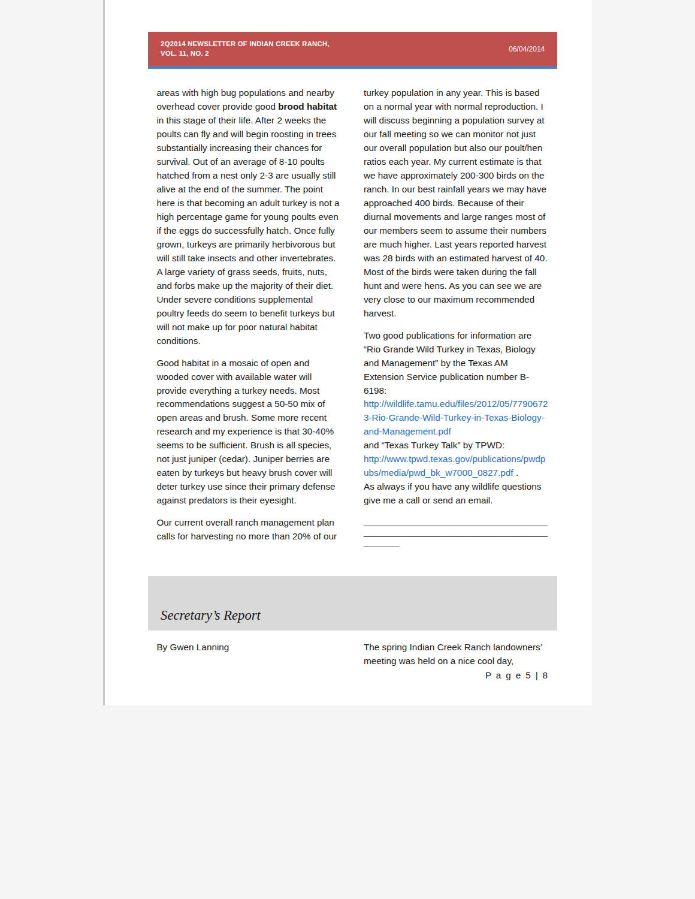2Q2014 Newsletter of Indian Creek Ranch,
Vol. 11, No. 2
06/04/2014
areas with high bug populations and nearby overhead cover provide good brood habitat in this stage of their life. After 2 weeks the poults can fly and will begin roosting in trees substantially increasing their chances for survival. Out of an average of 8-10 poults hatched from a nest only 2-3 are usually still alive at the end of the summer. The point here is that becoming an adult turkey is not a high percentage game for young poults even if the eggs do successfully hatch. Once fully grown, turkeys are primarily herbivorous but will still take insects and other invertebrates. A large variety of grass seeds, fruits, nuts, and forbs make up the majority of their diet. Under severe conditions supplemental poultry feeds do seem to benefit turkeys but will not make up for poor natural habitat conditions.
Good habitat in a mosaic of open and wooded cover with available water will provide everything a turkey needs. Most recommendations suggest a 50-50 mix of open areas and brush. Some more recent research and my experience is that 30-40% seems to be sufficient. Brush is all species, not just juniper (cedar). Juniper berries are eaten by turkeys but heavy brush cover will deter turkey use since their primary defense against predators is their eyesight.
Our current overall ranch management plan calls for harvesting no more than 20% of our
turkey population in any year. This is based on a normal year with normal reproduction. I will discuss beginning a population survey at our fall meeting so we can monitor not just our overall population but also our poult/hen ratios each year. My current estimate is that we have approximately 200-300 birds on the ranch. In our best rainfall years we may have approached 400 birds. Because of their diurnal movements and large ranges most of our members seem to assume their numbers are much higher. Last years reported harvest was 28 birds with an estimated harvest of 40. Most of the birds were taken during the fall hunt and were hens. As you can see we are very close to our maximum recommended harvest.
Two good publications for information are “Rio Grande Wild Turkey in Texas, Biology and Management” by the Texas AM Extension Service publication number B-6198:
http://wildlife.tamu.edu/files/2012/05/77906723-Rio-Grande-Wild-Turkey-in-Texas-Biology-and-Management.pdf
and “Texas Turkey Talk” by TPWD:
http://www.tpwd.texas.gov/publications/pwdpubs/media/pwd_bk_w7000_0827.pdf .
As always if you have any wildlife questions give me a call or send an email.
_______________________________________________________________________________
Secretary’s Report
By Gwen Lanning
The spring Indian Creek Ranch landowners’ meeting was held on a nice cool day,
P a g e 5 | 8